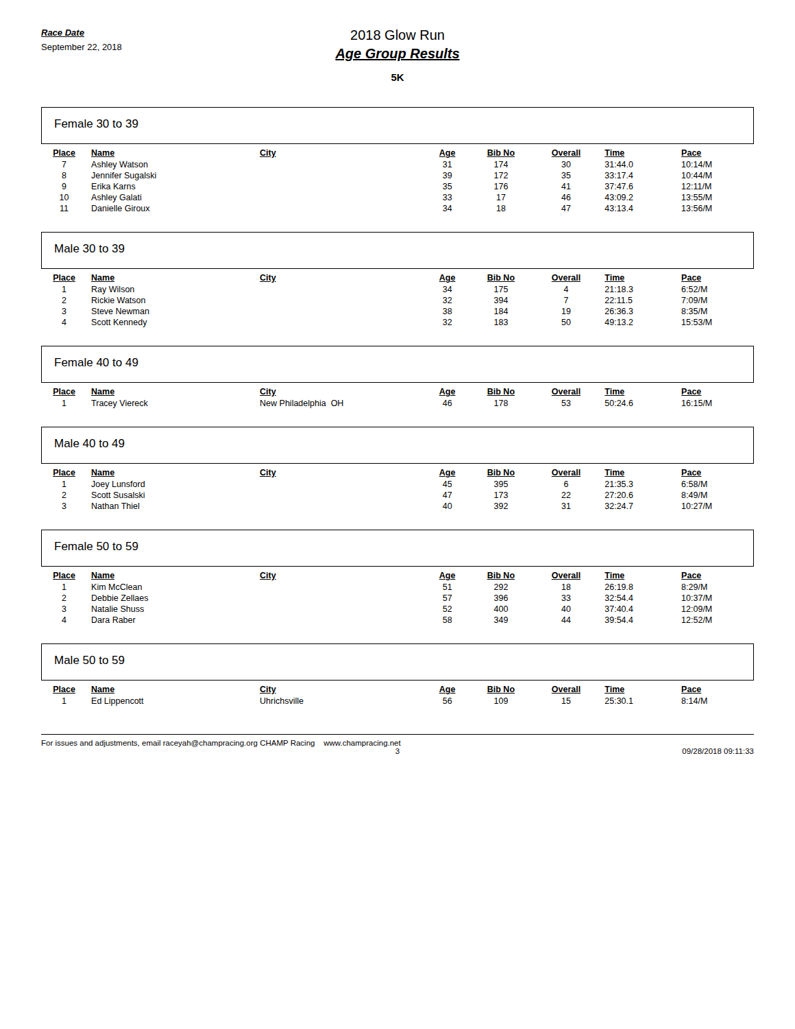Race Date
September 22, 2018
2018 Glow Run
Age Group Results
5K
Female 30 to 39
| Place | Name | City | Age | Bib No | Overall | Time | Pace |
| --- | --- | --- | --- | --- | --- | --- | --- |
| 7 | Ashley Watson | | 31 | 174 | 30 | 31:44.0 | 10:14/M |
| 8 | Jennifer Sugalski | | 39 | 172 | 35 | 33:17.4 | 10:44/M |
| 9 | Erika Karns | | 35 | 176 | 41 | 37:47.6 | 12:11/M |
| 10 | Ashley Galati | | 33 | 17 | 46 | 43:09.2 | 13:55/M |
| 11 | Danielle Giroux | | 34 | 18 | 47 | 43:13.4 | 13:56/M |
Male 30 to 39
| Place | Name | City | Age | Bib No | Overall | Time | Pace |
| --- | --- | --- | --- | --- | --- | --- | --- |
| 1 | Ray Wilson | | 34 | 175 | 4 | 21:18.3 | 6:52/M |
| 2 | Rickie Watson | | 32 | 394 | 7 | 22:11.5 | 7:09/M |
| 3 | Steve Newman | | 38 | 184 | 19 | 26:36.3 | 8:35/M |
| 4 | Scott Kennedy | | 32 | 183 | 50 | 49:13.2 | 15:53/M |
Female 40 to 49
| Place | Name | City | Age | Bib No | Overall | Time | Pace |
| --- | --- | --- | --- | --- | --- | --- | --- |
| 1 | Tracey Viereck | New Philadelphia OH | 46 | 178 | 53 | 50:24.6 | 16:15/M |
Male 40 to 49
| Place | Name | City | Age | Bib No | Overall | Time | Pace |
| --- | --- | --- | --- | --- | --- | --- | --- |
| 1 | Joey Lunsford | | 45 | 395 | 6 | 21:35.3 | 6:58/M |
| 2 | Scott Susalski | | 47 | 173 | 22 | 27:20.6 | 8:49/M |
| 3 | Nathan Thiel | | 40 | 392 | 31 | 32:24.7 | 10:27/M |
Female 50 to 59
| Place | Name | City | Age | Bib No | Overall | Time | Pace |
| --- | --- | --- | --- | --- | --- | --- | --- |
| 1 | Kim McClean | | 51 | 292 | 18 | 26:19.8 | 8:29/M |
| 2 | Debbie Zellaes | | 57 | 396 | 33 | 32:54.4 | 10:37/M |
| 3 | Natalie Shuss | | 52 | 400 | 40 | 37:40.4 | 12:09/M |
| 4 | Dara Raber | | 58 | 349 | 44 | 39:54.4 | 12:52/M |
Male 50 to 59
| Place | Name | City | Age | Bib No | Overall | Time | Pace |
| --- | --- | --- | --- | --- | --- | --- | --- |
| 1 | Ed Lippencott | Uhrichsville | 56 | 109 | 15 | 25:30.1 | 8:14/M |
For issues and adjustments, email raceyah@champracing.org CHAMP Racing www.champracing.net
3
09/28/2018 09:11:33